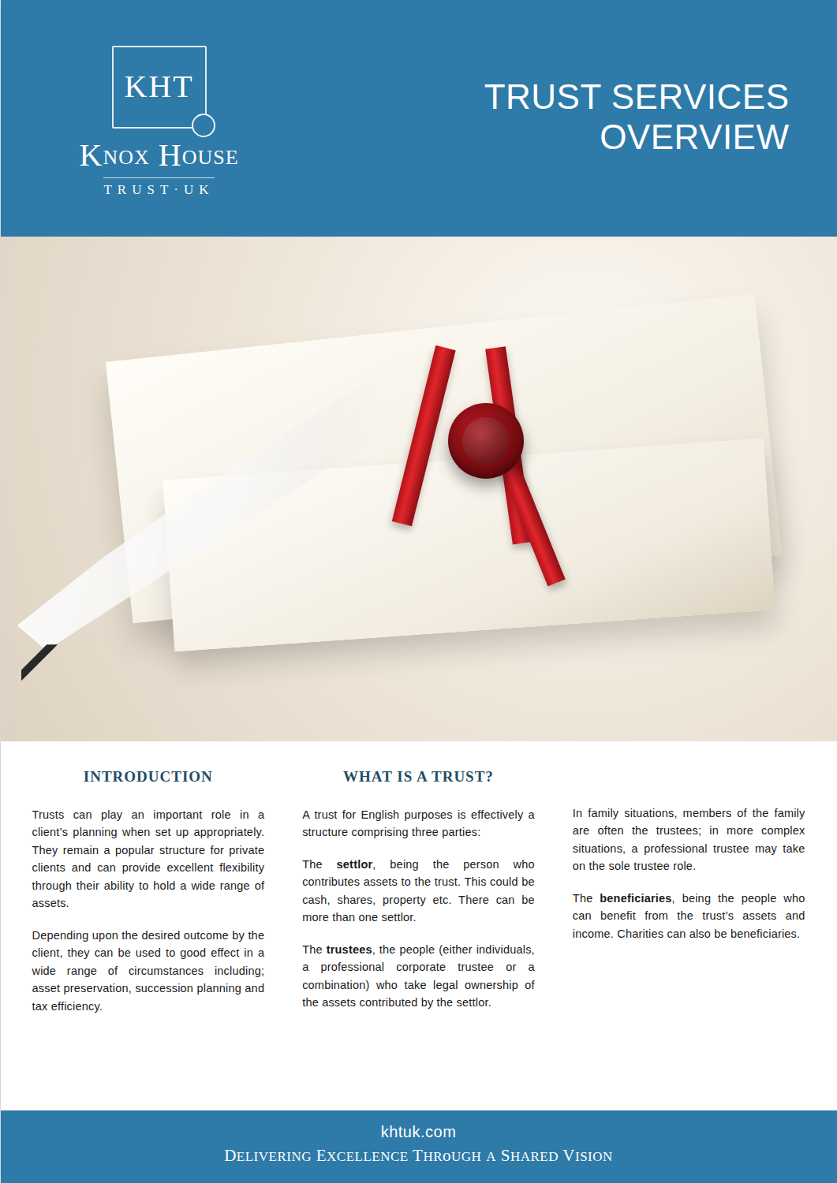KHT
KNOX HOUSE
TRUST·UK
TRUST SERVICES
OVERVIEW
Introduction
Trusts can play an important role in a client’s planning when set up appropriately. They remain a popular structure for private clients and can provide excellent flexibility through their ability to hold a wide range of assets.
Depending upon the desired outcome by the client, they can be used to good effect in a wide range of circumstances including; asset preservation, succession planning and tax efficiency.
What is a Trust?
A trust for English purposes is effectively a structure comprising three parties:
The settlor, being the person who contributes assets to the trust. This could be cash, shares, property etc. There can be more than one settlor.
The trustees, the people (either individuals, a professional corporate trustee or a combination) who take legal ownership of the assets contributed by the settlor.
In family situations, members of the family are often the trustees; in more complex situations, a professional trustee may take on the sole trustee role.
The beneficiaries, being the people who can benefit from the trust’s assets and income. Charities can also be beneficiaries.
khtuk.com
Delivering Excellence Through a Shared Vision